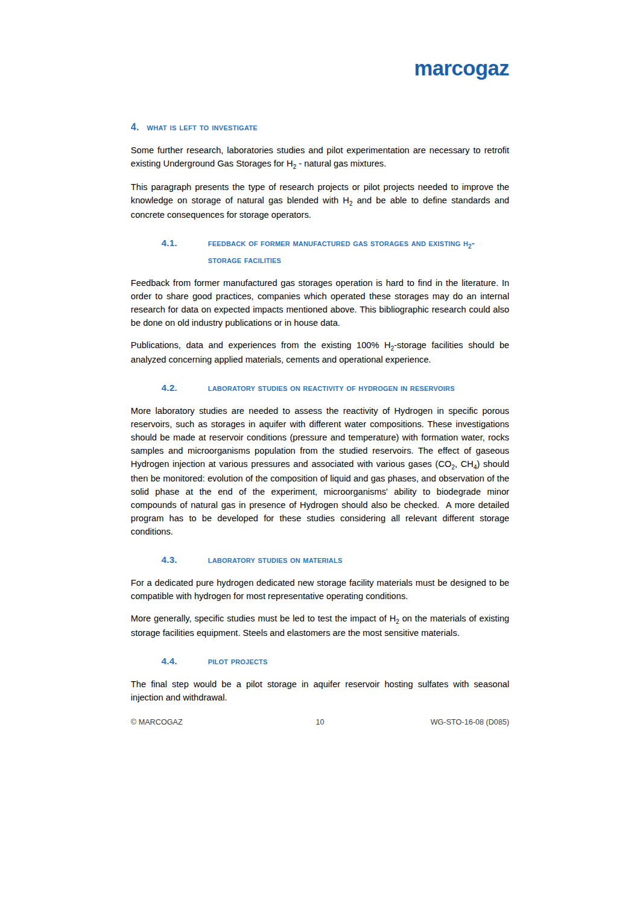marcogaz
4. What is left to investigate
Some further research, laboratories studies and pilot experimentation are necessary to retrofit existing Underground Gas Storages for H2 - natural gas mixtures.
This paragraph presents the type of research projects or pilot projects needed to improve the knowledge on storage of natural gas blended with H2 and be able to define standards and concrete consequences for storage operators.
4.1. Feedback of former manufactured gas storages and existing H2-
storage facilities
Feedback from former manufactured gas storages operation is hard to find in the literature. In order to share good practices, companies which operated these storages may do an internal research for data on expected impacts mentioned above. This bibliographic research could also be done on old industry publications or in house data.
Publications, data and experiences from the existing 100% H2-storage facilities should be analyzed concerning applied materials, cements and operational experience.
4.2. Laboratory studies on reactivity of Hydrogen in reservoirs
More laboratory studies are needed to assess the reactivity of Hydrogen in specific porous reservoirs, such as storages in aquifer with different water compositions. These investigations should be made at reservoir conditions (pressure and temperature) with formation water, rocks samples and microorganisms population from the studied reservoirs. The effect of gaseous Hydrogen injection at various pressures and associated with various gases (CO2, CH4) should then be monitored: evolution of the composition of liquid and gas phases, and observation of the solid phase at the end of the experiment, microorganisms' ability to biodegrade minor compounds of natural gas in presence of Hydrogen should also be checked. A more detailed program has to be developed for these studies considering all relevant different storage conditions.
4.3. Laboratory studies on materials
For a dedicated pure hydrogen dedicated new storage facility materials must be designed to be compatible with hydrogen for most representative operating conditions.
More generally, specific studies must be led to test the impact of H2 on the materials of existing storage facilities equipment. Steels and elastomers are the most sensitive materials.
4.4. Pilot projects
The final step would be a pilot storage in aquifer reservoir hosting sulfates with seasonal injection and withdrawal.
© MARCOGAZ
10
WG-STO-16-08 (D085)